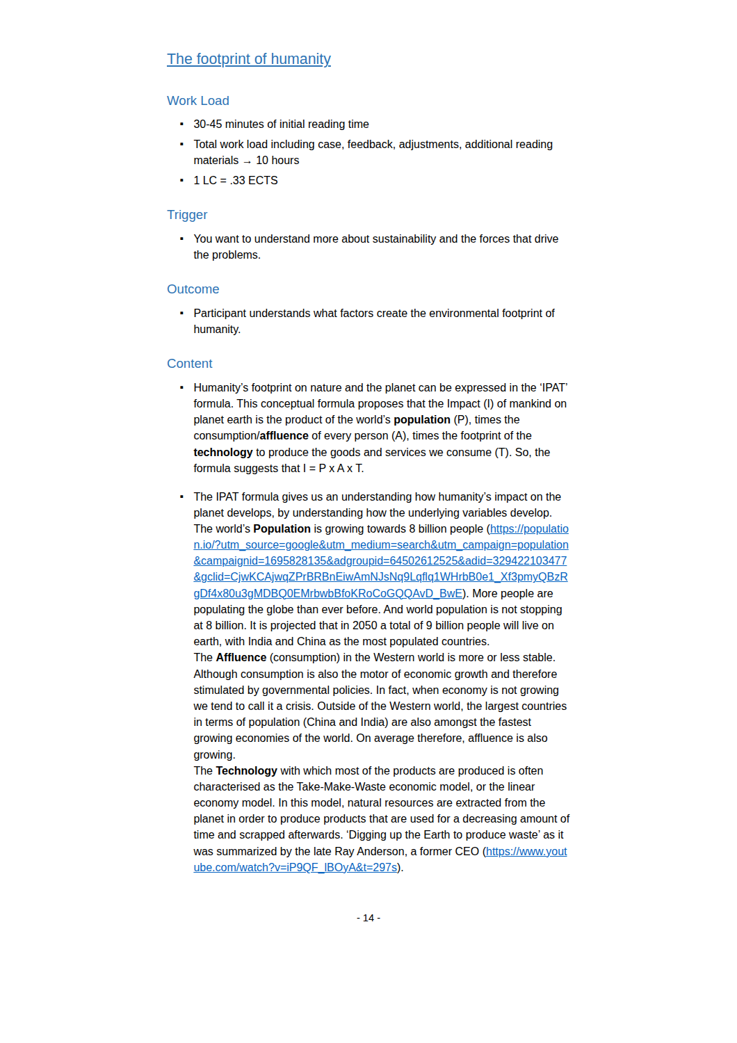The footprint of humanity
Work Load
30-45 minutes of initial reading time
Total work load including case, feedback, adjustments, additional reading materials → 10 hours
1 LC = .33 ECTS
Trigger
You want to understand more about sustainability and the forces that drive the problems.
Outcome
Participant understands what factors create the environmental footprint of humanity.
Content
Humanity’s footprint on nature and the planet can be expressed in the ‘IPAT’ formula. This conceptual formula proposes that the Impact (I) of mankind on planet earth is the product of the world’s population (P), times the consumption/affluence of every person (A), times the footprint of the technology to produce the goods and services we consume (T). So, the formula suggests that I = P x A x T.
The IPAT formula gives us an understanding how humanity’s impact on the planet develops, by understanding how the underlying variables develop.
The world’s Population is growing towards 8 billion people (https://population.io/?utm_source=google&utm_medium=search&utm_campaign=population&campaignid=1695828135&adgroupid=64502612525&adid=329422103477&gclid=CjwKCAjwqZPrBRBnEiwAmNJsNq9Lqflq1WHrbB0e1_Xf3pmyQBzRgDf4x80u3gMDBQ0EMrbwbBfoKRoCoGQQAvD_BwE). More people are populating the globe than ever before. And world population is not stopping at 8 billion. It is projected that in 2050 a total of 9 billion people will live on earth, with India and China as the most populated countries.
The Affluence (consumption) in the Western world is more or less stable. Although consumption is also the motor of economic growth and therefore stimulated by governmental policies. In fact, when economy is not growing we tend to call it a crisis. Outside of the Western world, the largest countries in terms of population (China and India) are also amongst the fastest growing economies of the world. On average therefore, affluence is also growing.
The Technology with which most of the products are produced is often characterised as the Take-Make-Waste economic model, or the linear economy model. In this model, natural resources are extracted from the planet in order to produce products that are used for a decreasing amount of time and scrapped afterwards. ‘Digging up the Earth to produce waste’ as it was summarized by the late Ray Anderson, a former CEO (https://www.youtube.com/watch?v=iP9QF_lBOyA&t=297s).
- 14 -